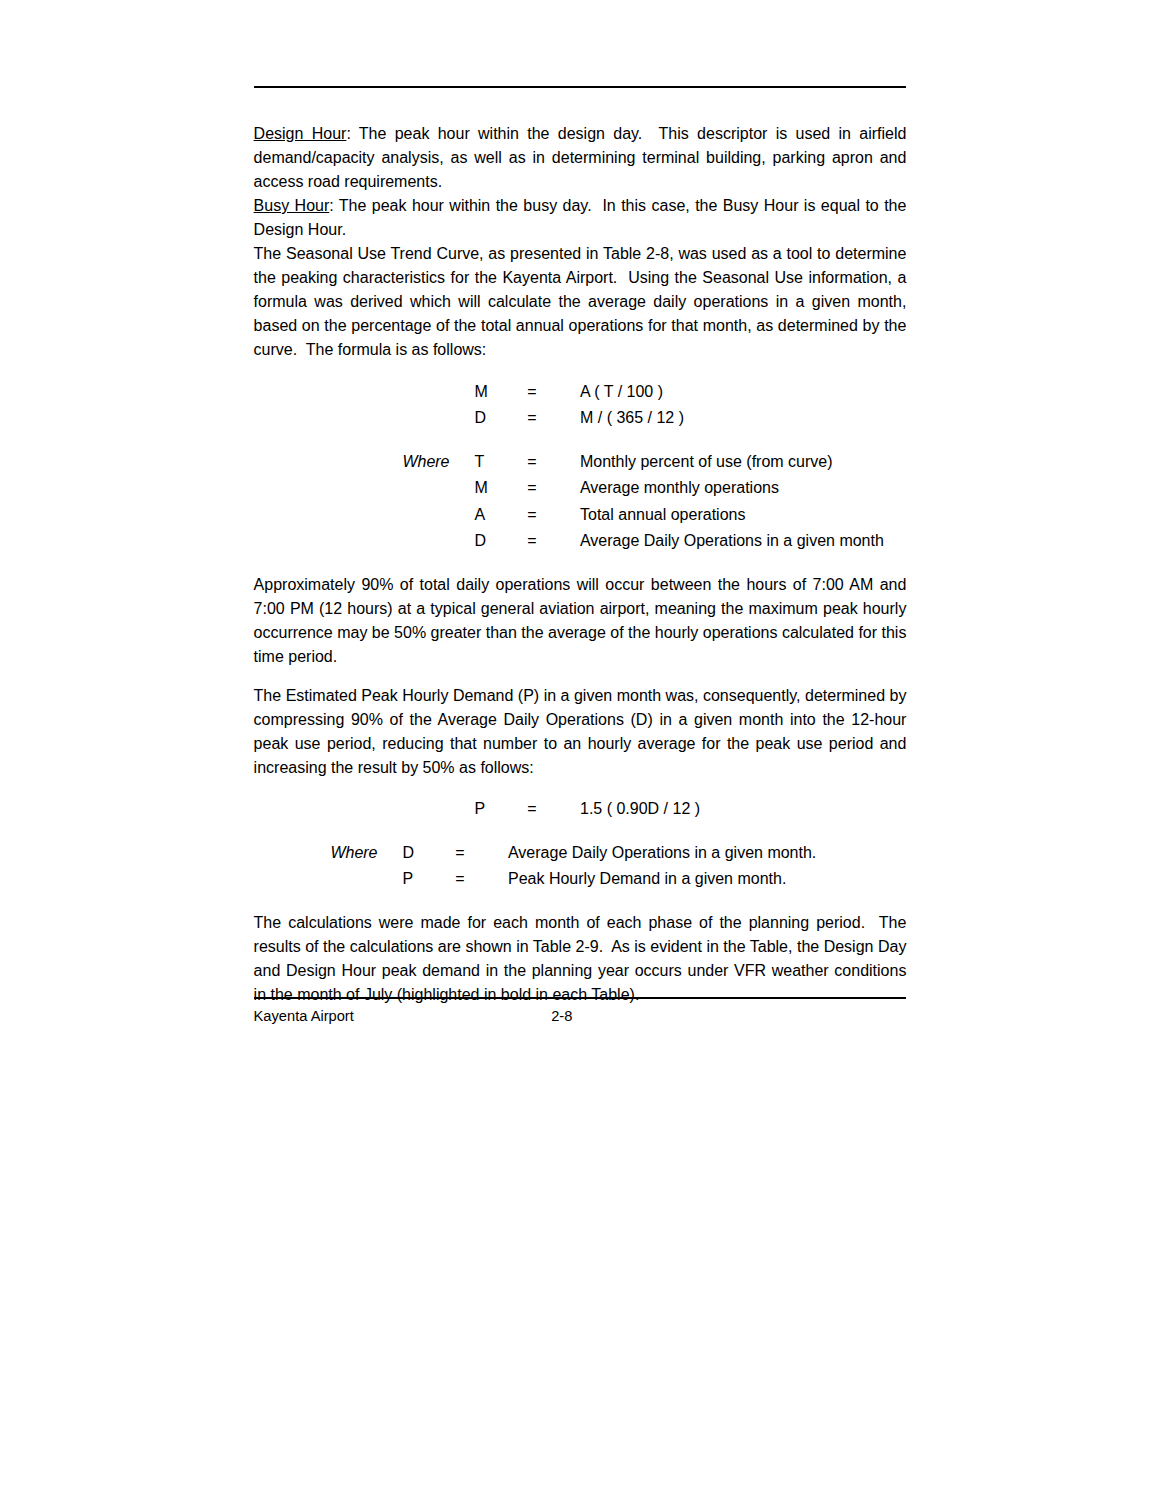Design Hour: The peak hour within the design day. This descriptor is used in airfield demand/capacity analysis, as well as in determining terminal building, parking apron and access road requirements.
Busy Hour: The peak hour within the busy day. In this case, the Busy Hour is equal to the Design Hour.
The Seasonal Use Trend Curve, as presented in Table 2-8, was used as a tool to determine the peaking characteristics for the Kayenta Airport. Using the Seasonal Use information, a formula was derived which will calculate the average daily operations in a given month, based on the percentage of the total annual operations for that month, as determined by the curve. The formula is as follows:
| | M | = | A ( T / 100 ) |
| | D | = | M / ( 365 / 12 ) |
| Where | T | = | Monthly percent of use (from curve) |
| | M | = | Average monthly operations |
| | A | = | Total annual operations |
| | D | = | Average Daily Operations in a given month |
Approximately 90% of total daily operations will occur between the hours of 7:00 AM and 7:00 PM (12 hours) at a typical general aviation airport, meaning the maximum peak hourly occurrence may be 50% greater than the average of the hourly operations calculated for this time period.
The Estimated Peak Hourly Demand (P) in a given month was, consequently, determined by compressing 90% of the Average Daily Operations (D) in a given month into the 12-hour peak use period, reducing that number to an hourly average for the peak use period and increasing the result by 50% as follows:
| | P | = | 1.5 ( 0.90D / 12 ) |
| Where | D | = | Average Daily Operations in a given month. |
| | P | = | Peak Hourly Demand in a given month. |
The calculations were made for each month of each phase of the planning period. The results of the calculations are shown in Table 2-9. As is evident in the Table, the Design Day and Design Hour peak demand in the planning year occurs under VFR weather conditions in the month of July (highlighted in bold in each Table).
Kayenta Airport
2-8